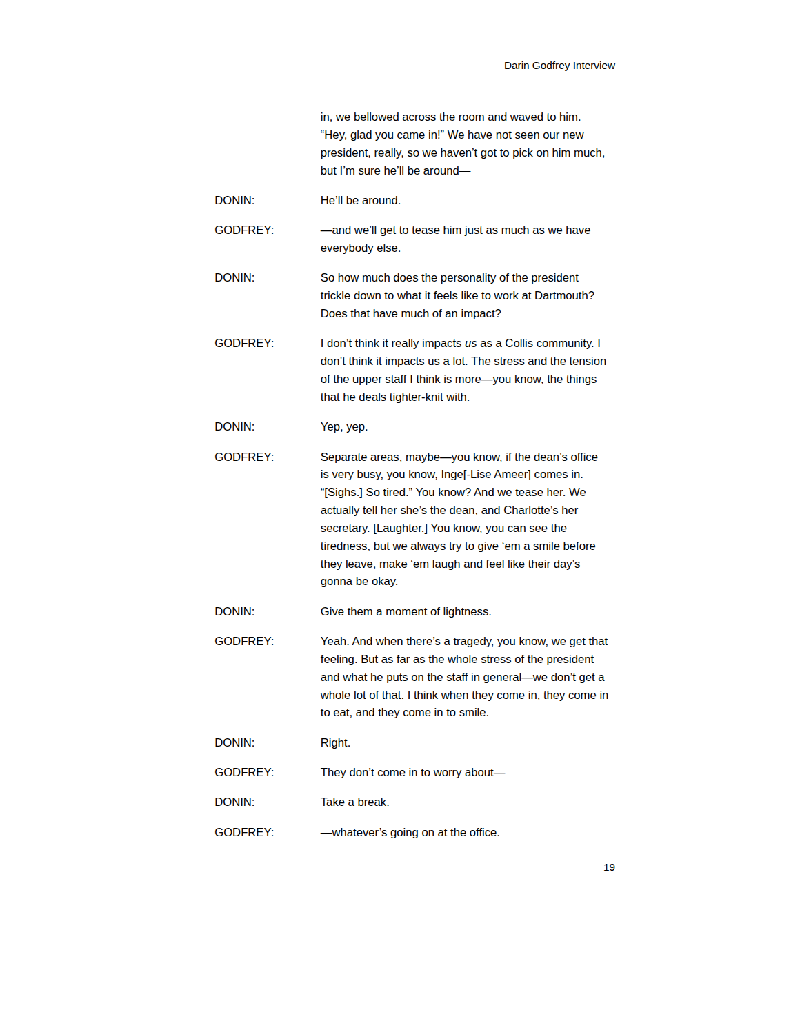Darin Godfrey Interview
in, we bellowed across the room and waved to him. “Hey, glad you came in!” We have not seen our new president, really, so we haven’t got to pick on him much, but I’m sure he’ll be around—
DONIN:
He’ll be around.
GODFREY:
—and we’ll get to tease him just as much as we have everybody else.
DONIN:
So how much does the personality of the president trickle down to what it feels like to work at Dartmouth? Does that have much of an impact?
GODFREY:
I don’t think it really impacts us as a Collis community. I don’t think it impacts us a lot. The stress and the tension of the upper staff I think is more—you know, the things that he deals tighter-knit with.
DONIN:
Yep, yep.
GODFREY:
Separate areas, maybe—you know, if the dean’s office is very busy, you know, Inge[-Lise Ameer] comes in. “[Sighs.] So tired.” You know? And we tease her. We actually tell her she’s the dean, and Charlotte’s her secretary. [Laughter.] You know, you can see the tiredness, but we always try to give ‘em a smile before they leave, make ‘em laugh and feel like their day’s gonna be okay.
DONIN:
Give them a moment of lightness.
GODFREY:
Yeah. And when there’s a tragedy, you know, we get that feeling. But as far as the whole stress of the president and what he puts on the staff in general—we don’t get a whole lot of that. I think when they come in, they come in to eat, and they come in to smile.
DONIN:
Right.
GODFREY:
They don’t come in to worry about—
DONIN:
Take a break.
GODFREY:
—whatever’s going on at the office.
19